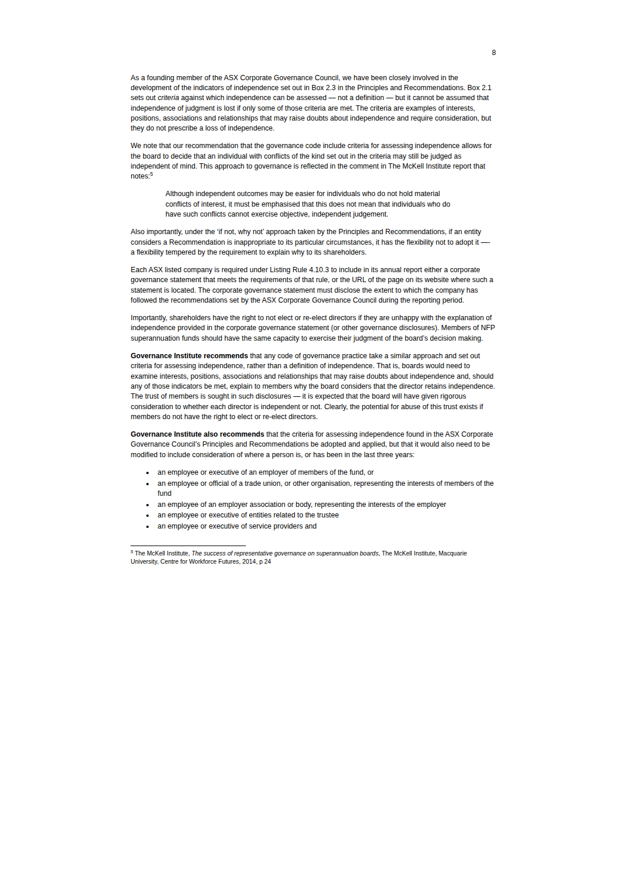8
As a founding member of the ASX Corporate Governance Council, we have been closely involved in the development of the indicators of independence set out in Box 2.3 in the Principles and Recommendations. Box 2.1 sets out criteria against which independence can be assessed — not a definition — but it cannot be assumed that independence of judgment is lost if only some of those criteria are met. The criteria are examples of interests, positions, associations and relationships that may raise doubts about independence and require consideration, but they do not prescribe a loss of independence.
We note that our recommendation that the governance code include criteria for assessing independence allows for the board to decide that an individual with conflicts of the kind set out in the criteria may still be judged as independent of mind. This approach to governance is reflected in the comment in The McKell Institute report that notes:5
Although independent outcomes may be easier for individuals who do not hold material conflicts of interest, it must be emphasised that this does not mean that individuals who do have such conflicts cannot exercise objective, independent judgement.
Also importantly, under the ‘if not, why not’ approach taken by the Principles and Recommendations, if an entity considers a Recommendation is inappropriate to its particular circumstances, it has the flexibility not to adopt it —- a flexibility tempered by the requirement to explain why to its shareholders.
Each ASX listed company is required under Listing Rule 4.10.3 to include in its annual report either a corporate governance statement that meets the requirements of that rule, or the URL of the page on its website where such a statement is located. The corporate governance statement must disclose the extent to which the company has followed the recommendations set by the ASX Corporate Governance Council during the reporting period.
Importantly, shareholders have the right to not elect or re-elect directors if they are unhappy with the explanation of independence provided in the corporate governance statement (or other governance disclosures). Members of NFP superannuation funds should have the same capacity to exercise their judgment of the board’s decision making.
Governance Institute recommends that any code of governance practice take a similar approach and set out criteria for assessing independence, rather than a definition of independence. That is, boards would need to examine interests, positions, associations and relationships that may raise doubts about independence and, should any of those indicators be met, explain to members why the board considers that the director retains independence. The trust of members is sought in such disclosures — it is expected that the board will have given rigorous consideration to whether each director is independent or not. Clearly, the potential for abuse of this trust exists if members do not have the right to elect or re-elect directors.
Governance Institute also recommends that the criteria for assessing independence found in the ASX Corporate Governance Council’s Principles and Recommendations be adopted and applied, but that it would also need to be modified to include consideration of where a person is, or has been in the last three years:
an employee or executive of an employer of members of the fund, or
an employee or official of a trade union, or other organisation, representing the interests of members of the fund
an employee of an employer association or body, representing the interests of the employer
an employee or executive of entities related to the trustee
an employee or executive of service providers and
5 The McKell Institute, The success of representative governance on superannuation boards, The McKell Institute, Macquarie University, Centre for Workforce Futures, 2014, p 24